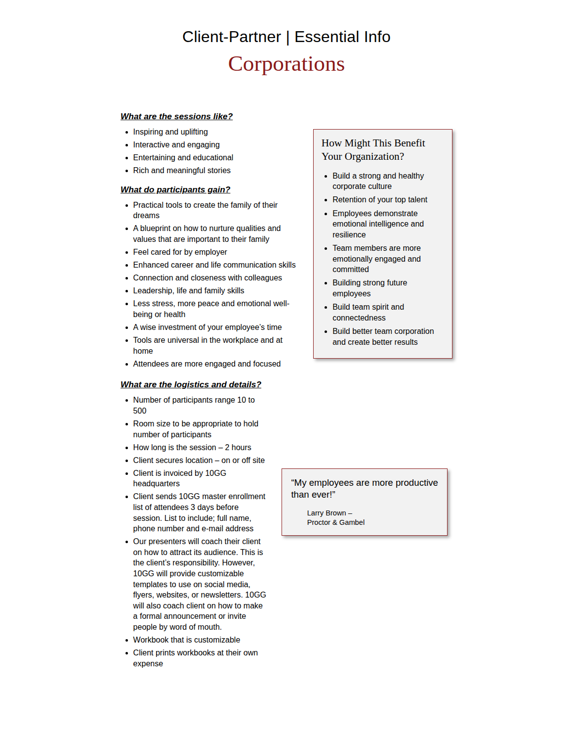Client-Partner | Essential Info
Corporations
What are the sessions like?
Inspiring and uplifting
Interactive and engaging
Entertaining and educational
Rich and meaningful stories
What do participants gain?
Practical tools to create the family of their dreams
A blueprint on how to nurture qualities and values that are important to their family
Feel cared for by employer
Enhanced career and life communication skills
Connection and closeness with colleagues
Leadership, life and family skills
Less stress, more peace and emotional well-being or health
A wise investment of your employee’s time
Tools are universal in the workplace and at home
Attendees are more engaged and focused
How Might This Benefit Your Organization?
Build a strong and healthy corporate culture
Retention of your top talent
Employees demonstrate emotional intelligence and resilience
Team members are more emotionally engaged and committed
Building strong future employees
Build team spirit and connectedness
Build better team corporation and create better results
What are the logistics and details?
Number of participants range 10 to 500
Room size to be appropriate to hold number of participants
How long is the session – 2 hours
Client secures location – on or off site
Client is invoiced by 10GG headquarters
Client sends 10GG master enrollment list of attendees 3 days before session. List to include; full name, phone number and e-mail address
Our presenters will coach their client on how to attract its audience. This is the client’s responsibility. However, 10GG will provide customizable templates to use on social media, flyers, websites, or newsletters. 10GG will also coach client on how to make a formal announcement or invite people by word of mouth.
Workbook that is customizable
Client prints workbooks at their own expense
“My employees are more productive than ever!”
Larry Brown –
Proctor & Gambel